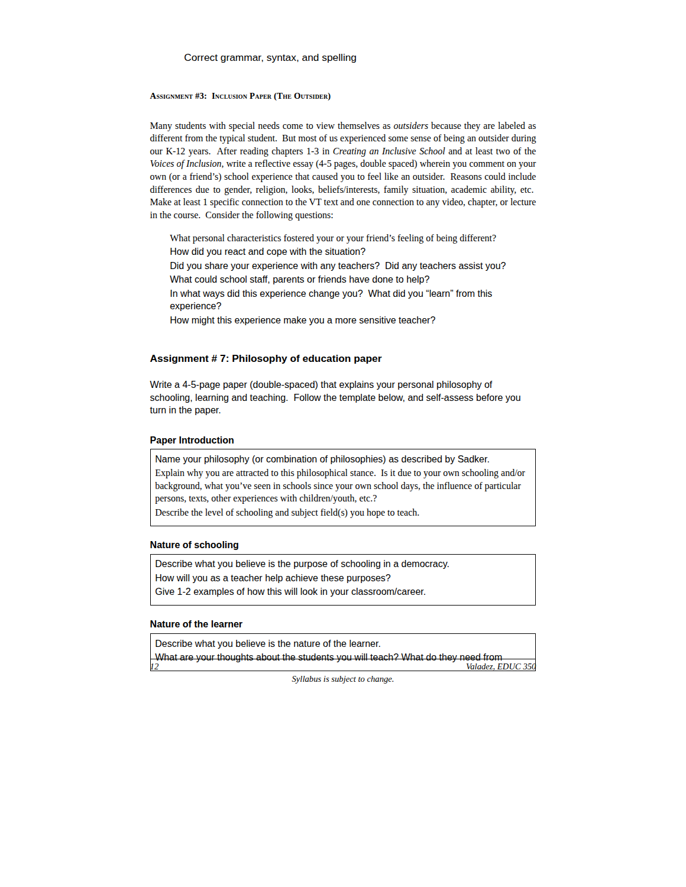Correct grammar, syntax, and spelling
Assignment #3: Inclusion Paper (The Outsider)
Many students with special needs come to view themselves as outsiders because they are labeled as different from the typical student. But most of us experienced some sense of being an outsider during our K-12 years. After reading chapters 1-3 in Creating an Inclusive School and at least two of the Voices of Inclusion, write a reflective essay (4-5 pages, double spaced) wherein you comment on your own (or a friend’s) school experience that caused you to feel like an outsider. Reasons could include differences due to gender, religion, looks, beliefs/interests, family situation, academic ability, etc. Make at least 1 specific connection to the VT text and one connection to any video, chapter, or lecture in the course. Consider the following questions:
What personal characteristics fostered your or your friend’s feeling of being different?
How did you react and cope with the situation?
Did you share your experience with any teachers? Did any teachers assist you?
What could school staff, parents or friends have done to help?
In what ways did this experience change you? What did you “learn” from this experience?
How might this experience make you a more sensitive teacher?
Assignment # 7: Philosophy of education paper
Write a 4-5-page paper (double-spaced) that explains your personal philosophy of schooling, learning and teaching. Follow the template below, and self-assess before you turn in the paper.
Paper Introduction
Name your philosophy (or combination of philosophies) as described by Sadker.
Explain why you are attracted to this philosophical stance. Is it due to your own schooling and/or background, what you’ve seen in schools since your own school days, the influence of particular persons, texts, other experiences with children/youth, etc.?
Describe the level of schooling and subject field(s) you hope to teach.
Nature of schooling
Describe what you believe is the purpose of schooling in a democracy.
How will you as a teacher help achieve these purposes?
Give 1-2 examples of how this will look in your classroom/career.
Nature of the learner
Describe what you believe is the nature of the learner.
What are your thoughts about the students you will teach? What do they need from
12 Valadez, EDUC 350
Syllabus is subject to change.